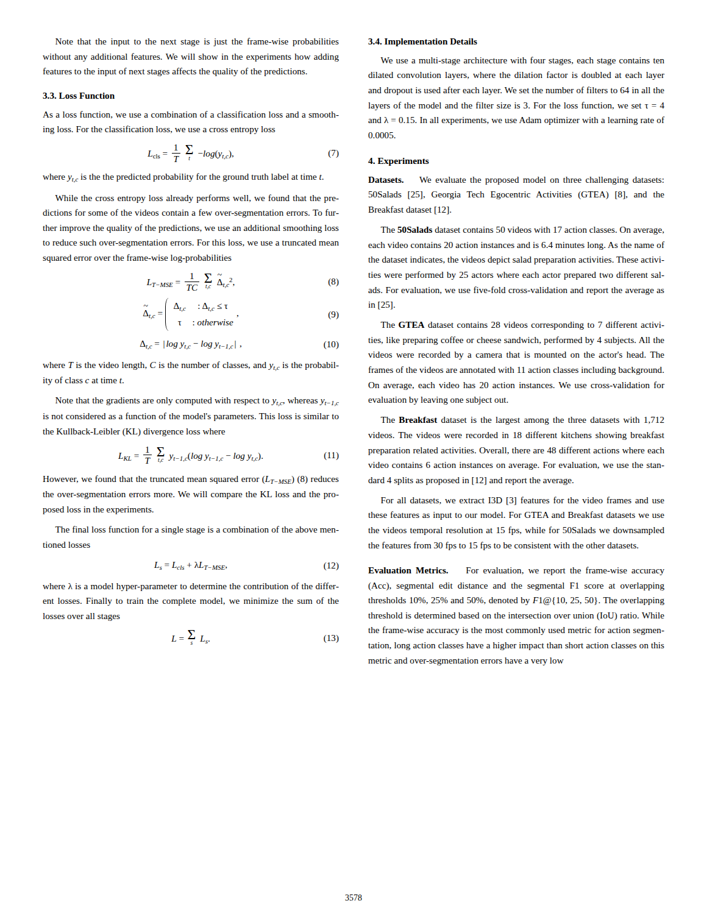Note that the input to the next stage is just the frame-wise probabilities without any additional features. We will show in the experiments how adding features to the input of next stages affects the quality of the predictions.
3.3. Loss Function
As a loss function, we use a combination of a classification loss and a smoothing loss. For the classification loss, we use a cross entropy loss
Lcls = 1 T Σt −log(yt,c), (7)
where yt,c is the the predicted probability for the ground truth label at time t.
While the cross entropy loss already performs well, we found that the predictions for some of the videos contain a few over-segmentation errors. To further improve the quality of the predictions, we use an additional smoothing loss to reduce such over-segmentation errors. For this loss, we use a truncated mean squared error over the frame-wise log-probabilities
LT−MSE = 1 TC Σt,c ~Δt,c2, (8)
~Δt,c =
| Δ t,c | : Δ t,c ≤ τ |
| τ | : otherwise |
, (9)
Δt,c = |log yt,c − log yt−1,c| , (10)
where T is the video length, C is the number of classes, and yt,c is the probability of class c at time t.
Note that the gradients are only computed with respect to yt,c, whereas yt−1,c is not considered as a function of the model's parameters. This loss is similar to the Kullback-Leibler (KL) divergence loss where
LKL = 1 T Σt,c yt−1,c(log yt−1,c − log yt,c). (11)
However, we found that the truncated mean squared error (LT−MSE) (8) reduces the over-segmentation errors more. We will compare the KL loss and the proposed loss in the experiments.
The final loss function for a single stage is a combination of the above mentioned losses
Ls = Lcls + λLT−MSE, (12)
where λ is a model hyper-parameter to determine the contribution of the different losses. Finally to train the complete model, we minimize the sum of the losses over all stages
L = Σs Ls. (13)
3.4. Implementation Details
We use a multi-stage architecture with four stages, each stage contains ten dilated convolution layers, where the dilation factor is doubled at each layer and dropout is used after each layer. We set the number of filters to 64 in all the layers of the model and the filter size is 3. For the loss function, we set τ = 4 and λ = 0.15. In all experiments, we use Adam optimizer with a learning rate of 0.0005.
4. Experiments
Datasets. We evaluate the proposed model on three challenging datasets: 50Salads [25], Georgia Tech Egocentric Activities (GTEA) [8], and the Breakfast dataset [12].
The 50Salads dataset contains 50 videos with 17 action classes. On average, each video contains 20 action instances and is 6.4 minutes long. As the name of the dataset indicates, the videos depict salad preparation activities. These activities were performed by 25 actors where each actor prepared two different salads. For evaluation, we use five-fold cross-validation and report the average as in [25].
The GTEA dataset contains 28 videos corresponding to 7 different activities, like preparing coffee or cheese sandwich, performed by 4 subjects. All the videos were recorded by a camera that is mounted on the actor's head. The frames of the videos are annotated with 11 action classes including background. On average, each video has 20 action instances. We use cross-validation for evaluation by leaving one subject out.
The Breakfast dataset is the largest among the three datasets with 1,712 videos. The videos were recorded in 18 different kitchens showing breakfast preparation related activities. Overall, there are 48 different actions where each video contains 6 action instances on average. For evaluation, we use the standard 4 splits as proposed in [12] and report the average.
For all datasets, we extract I3D [3] features for the video frames and use these features as input to our model. For GTEA and Breakfast datasets we use the videos temporal resolution at 15 fps, while for 50Salads we downsampled the features from 30 fps to 15 fps to be consistent with the other datasets.
Evaluation Metrics. For evaluation, we report the frame-wise accuracy (Acc), segmental edit distance and the segmental F1 score at overlapping thresholds 10%, 25% and 50%, denoted by F1@{10, 25, 50}. The overlapping threshold is determined based on the intersection over union (IoU) ratio. While the frame-wise accuracy is the most commonly used metric for action segmentation, long action classes have a higher impact than short action classes on this metric and over-segmentation errors have a very low
3578